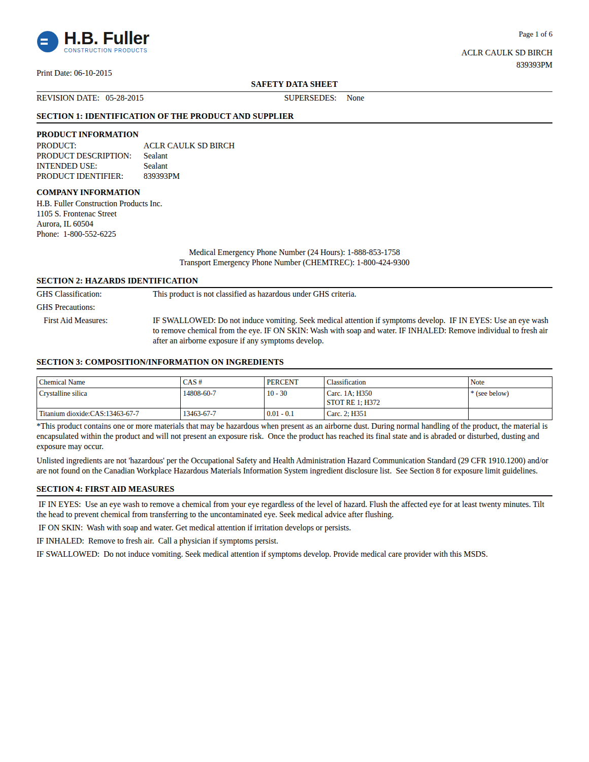H.B. Fuller
CONSTRUCTION PRODUCTS
Page 1 of 6
ACLR CAULK SD BIRCH
Print Date: 06-10-2015
839393PM
SAFETY DATA SHEET
REVISION DATE: 05-28-2015
SUPERSEDES: None
SECTION 1: IDENTIFICATION OF THE PRODUCT AND SUPPLIER
PRODUCT INFORMATION
| PRODUCT: | ACLR CAULK SD BIRCH |
| PRODUCT DESCRIPTION: | Sealant |
| INTENDED USE: | Sealant |
| PRODUCT IDENTIFIER: | 839393PM |
COMPANY INFORMATION
H.B. Fuller Construction Products Inc.
1105 S. Frontenac Street
Aurora, IL 60504
Phone: 1-800-552-6225
Medical Emergency Phone Number (24 Hours): 1-888-853-1758
Transport Emergency Phone Number (CHEMTREC): 1-800-424-9300
SECTION 2: HAZARDS IDENTIFICATION
| GHS Classification: | This product is not classified as hazardous under GHS criteria. |
| GHS Precautions: | |
| First Aid Measures: | IF SWALLOWED: Do not induce vomiting. Seek medical attention if symptoms develop. IF IN EYES: Use an eye wash to remove chemical from the eye. IF ON SKIN: Wash with soap and water. IF INHALED: Remove individual to fresh air after an airborne exposure if any symptoms develop. |
SECTION 3: COMPOSITION/INFORMATION ON INGREDIENTS
| Chemical Name | CAS # | PERCENT | Classification | Note |
| --- | --- | --- | --- | --- |
| Crystalline silica | 14808-60-7 | 10 - 30 | Carc. 1A; H350 STOT RE 1; H372 | * (see below) |
| Titanium dioxide:CAS:13463-67-7 | 13463-67-7 | 0.01 - 0.1 | Carc. 2; H351 | |
*This product contains one or more materials that may be hazardous when present as an airborne dust. During normal handling of the product, the material is encapsulated within the product and will not present an exposure risk. Once the product has reached its final state and is abraded or disturbed, dusting and exposure may occur.
Unlisted ingredients are not 'hazardous' per the Occupational Safety and Health Administration Hazard Communication Standard (29 CFR 1910.1200) and/or are not found on the Canadian Workplace Hazardous Materials Information System ingredient disclosure list. See Section 8 for exposure limit guidelines.
SECTION 4: FIRST AID MEASURES
IF IN EYES: Use an eye wash to remove a chemical from your eye regardless of the level of hazard. Flush the affected eye for at least twenty minutes. Tilt the head to prevent chemical from transferring to the uncontaminated eye. Seek medical advice after flushing.
IF ON SKIN: Wash with soap and water. Get medical attention if irritation develops or persists.
IF INHALED: Remove to fresh air. Call a physician if symptoms persist.
IF SWALLOWED: Do not induce vomiting. Seek medical attention if symptoms develop. Provide medical care provider with this MSDS.